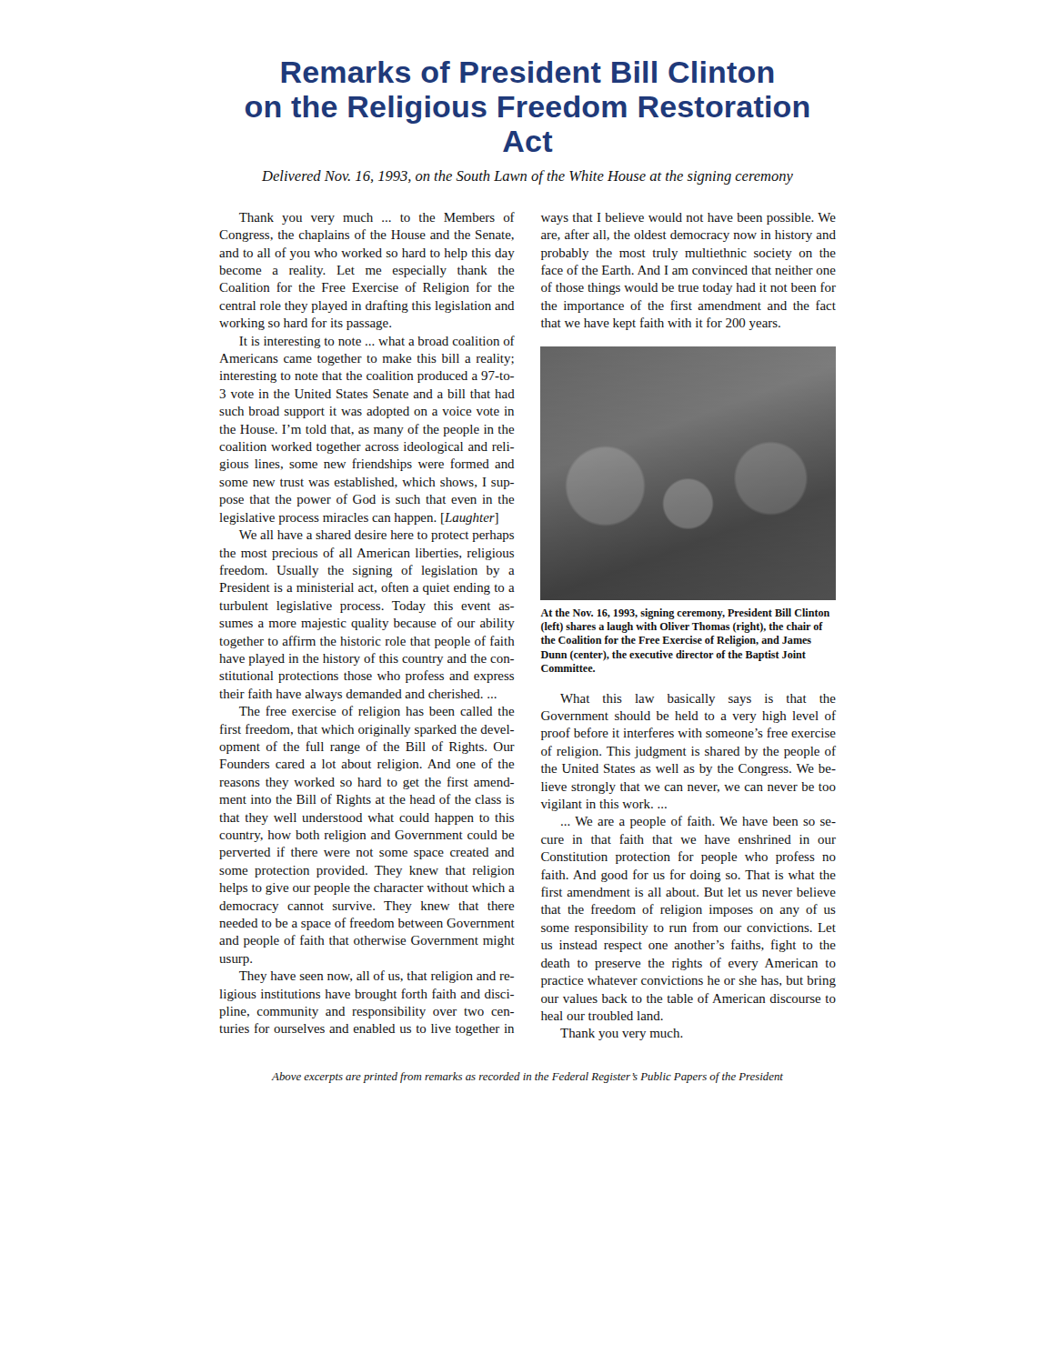Remarks of President Bill Clinton
on the Religious Freedom Restoration Act
Delivered Nov. 16, 1993, on the South Lawn of the White House at the signing ceremony
Thank you very much ... to the Members of Congress, the chaplains of the House and the Senate, and to all of you who worked so hard to help this day become a reality. Let me especially thank the Coalition for the Free Exercise of Religion for the central role they played in drafting this legislation and working so hard for its passage.
It is interesting to note ... what a broad coalition of Americans came together to make this bill a reality; interesting to note that the coalition produced a 97-to-3 vote in the United States Senate and a bill that had such broad support it was adopted on a voice vote in the House. I’m told that, as many of the people in the coalition worked together across ideological and religious lines, some new friendships were formed and some new trust was established, which shows, I suppose that the power of God is such that even in the legislative process miracles can happen. [Laughter]
We all have a shared desire here to protect perhaps the most precious of all American liberties, religious freedom. Usually the signing of legislation by a President is a ministerial act, often a quiet ending to a turbulent legislative process. Today this event assumes a more majestic quality because of our ability together to affirm the historic role that people of faith have played in the history of this country and the constitutional protections those who profess and express their faith have always demanded and cherished. ...
The free exercise of religion has been called the first freedom, that which originally sparked the development of the full range of the Bill of Rights. Our Founders cared a lot about religion. And one of the reasons they worked so hard to get the first amendment into the Bill of Rights at the head of the class is that they well understood what could happen to this country, how both religion and Government could be perverted if there were not some space created and some protection provided. They knew that religion helps to give our people the character without which a democracy cannot survive. They knew that there needed to be a space of freedom between Government and people of faith that otherwise Government might usurp.
They have seen now, all of us, that religion and religious institutions have brought forth faith and discipline, community and responsibility over two centuries for ourselves and enabled us to live together in ways that I believe would not have been possible. We are, after all, the oldest democracy now in history and probably the most truly multiethnic society on the face of the Earth. And I am convinced that neither one of those things would be true today had it not been for the importance of the first amendment and the fact that we have kept faith with it for 200 years.
At the Nov. 16, 1993, signing ceremony, President Bill Clinton (left) shares a laugh with Oliver Thomas (right), the chair of the Coalition for the Free Exercise of Religion, and James Dunn (center), the executive director of the Baptist Joint Committee.
What this law basically says is that the Government should be held to a very high level of proof before it interferes with someone’s free exercise of religion. This judgment is shared by the people of the United States as well as by the Congress. We believe strongly that we can never, we can never be too vigilant in this work. ...
... We are a people of faith. We have been so secure in that faith that we have enshrined in our Constitution protection for people who profess no faith. And good for us for doing so. That is what the first amendment is all about. But let us never believe that the freedom of religion imposes on any of us some responsibility to run from our convictions. Let us instead respect one another’s faiths, fight to the death to preserve the rights of every American to practice whatever convictions he or she has, but bring our values back to the table of American discourse to heal our troubled land.
Thank you very much.
Above excerpts are printed from remarks as recorded in the Federal Register’s Public Papers of the President